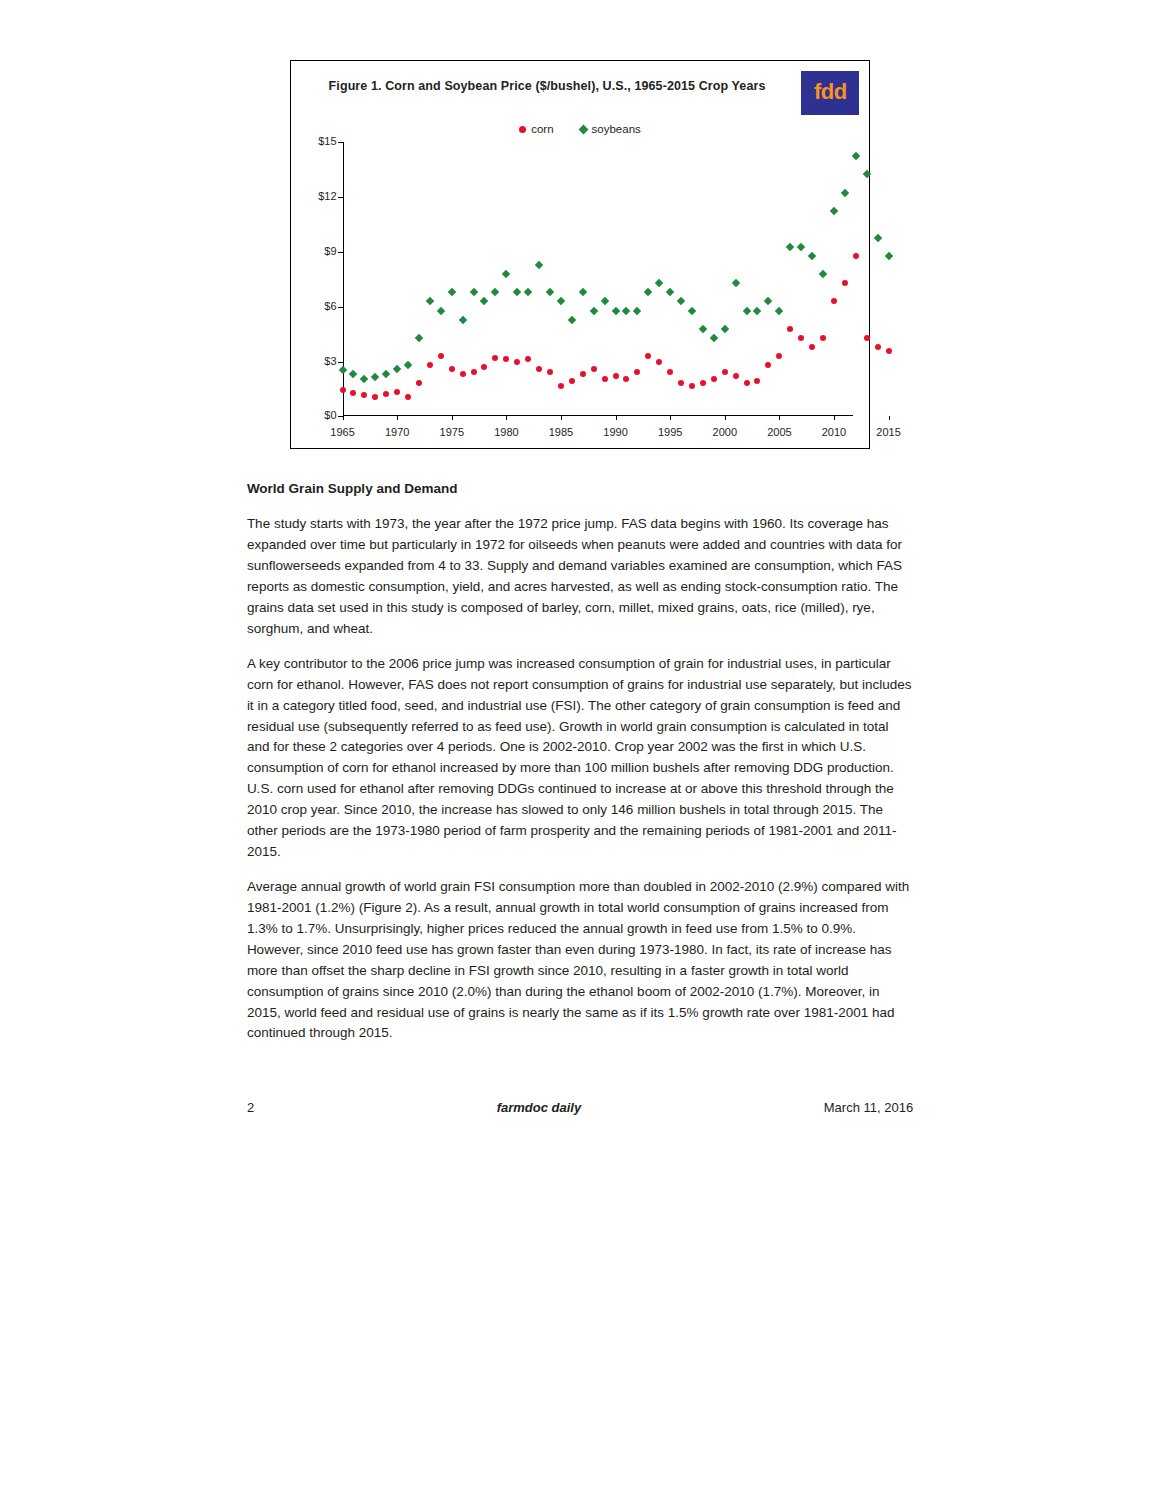Figure 1. Corn and Soybean Price ($/bushel), U.S., 1965-2015 Crop Years
fdd
corn soybeans
$15
$12
$9
$6
$3
$0
1965
1970
1975
1980
1985
1990
1995
2000
2005
2010
2015
World Grain Supply and Demand
The study starts with 1973, the year after the 1972 price jump. FAS data begins with 1960. Its coverage has expanded over time but particularly in 1972 for oilseeds when peanuts were added and countries with data for sunflowerseeds expanded from 4 to 33. Supply and demand variables examined are consumption, which FAS reports as domestic consumption, yield, and acres harvested, as well as ending stock-consumption ratio. The grains data set used in this study is composed of barley, corn, millet, mixed grains, oats, rice (milled), rye, sorghum, and wheat.
A key contributor to the 2006 price jump was increased consumption of grain for industrial uses, in particular corn for ethanol. However, FAS does not report consumption of grains for industrial use separately, but includes it in a category titled food, seed, and industrial use (FSI). The other category of grain consumption is feed and residual use (subsequently referred to as feed use). Growth in world grain consumption is calculated in total and for these 2 categories over 4 periods. One is 2002-2010. Crop year 2002 was the first in which U.S. consumption of corn for ethanol increased by more than 100 million bushels after removing DDG production. U.S. corn used for ethanol after removing DDGs continued to increase at or above this threshold through the 2010 crop year. Since 2010, the increase has slowed to only 146 million bushels in total through 2015. The other periods are the 1973-1980 period of farm prosperity and the remaining periods of 1981-2001 and 2011-2015.
Average annual growth of world grain FSI consumption more than doubled in 2002-2010 (2.9%) compared with 1981-2001 (1.2%) (Figure 2). As a result, annual growth in total world consumption of grains increased from 1.3% to 1.7%. Unsurprisingly, higher prices reduced the annual growth in feed use from 1.5% to 0.9%. However, since 2010 feed use has grown faster than even during 1973-1980. In fact, its rate of increase has more than offset the sharp decline in FSI growth since 2010, resulting in a faster growth in total world consumption of grains since 2010 (2.0%) than during the ethanol boom of 2002-2010 (1.7%). Moreover, in 2015, world feed and residual use of grains is nearly the same as if its 1.5% growth rate over 1981-2001 had continued through 2015.
2
farmdoc daily
March 11, 2016